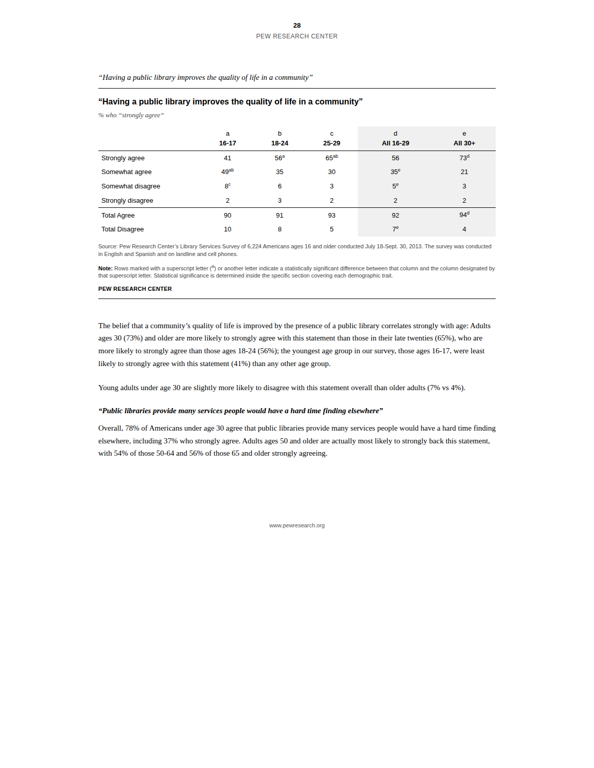28
PEW RESEARCH CENTER
“Having a public library improves the quality of life in a community”
“Having a public library improves the quality of life in a community”
% who “strongly agree”
| | a | b | c | d | e |
| | 16-17 | 18-24 | 25-29 | All 16-29 | All 30+ |
| Strongly agree | 41 | 56 a | 65 ab | 56 | 73 d |
| Somewhat agree | 49 ab | 35 | 30 | 35 e | 21 |
| Somewhat disagree | 8 c | 6 | 3 | 5 e | 3 |
| Strongly disagree | 2 | 3 | 2 | 2 | 2 |
| Total Agree | 90 | 91 | 93 | 92 | 94 d |
| Total Disagree | 10 | 8 | 5 | 7 e | 4 |
Source: Pew Research Center’s Library Services Survey of 6,224 Americans ages 16 and older conducted July 18-Sept. 30, 2013. The survey was conducted in English and Spanish and on landline and cell phones.
Note: Rows marked with a superscript letter (a) or another letter indicate a statistically significant difference between that column and the column designated by that superscript letter. Statistical significance is determined inside the specific section covering each demographic trait.
PEW RESEARCH CENTER
The belief that a community’s quality of life is improved by the presence of a public library correlates strongly with age: Adults ages 30 (73%) and older are more likely to strongly agree with this statement than those in their late twenties (65%), who are more likely to strongly agree than those ages 18-24 (56%); the youngest age group in our survey, those ages 16-17, were least likely to strongly agree with this statement (41%) than any other age group.
Young adults under age 30 are slightly more likely to disagree with this statement overall than older adults (7% vs 4%).
“Public libraries provide many services people would have a hard time finding elsewhere”
Overall, 78% of Americans under age 30 agree that public libraries provide many services people would have a hard time finding elsewhere, including 37% who strongly agree. Adults ages 50 and older are actually most likely to strongly back this statement, with 54% of those 50-64 and 56% of those 65 and older strongly agreeing.
www.pewresearch.org